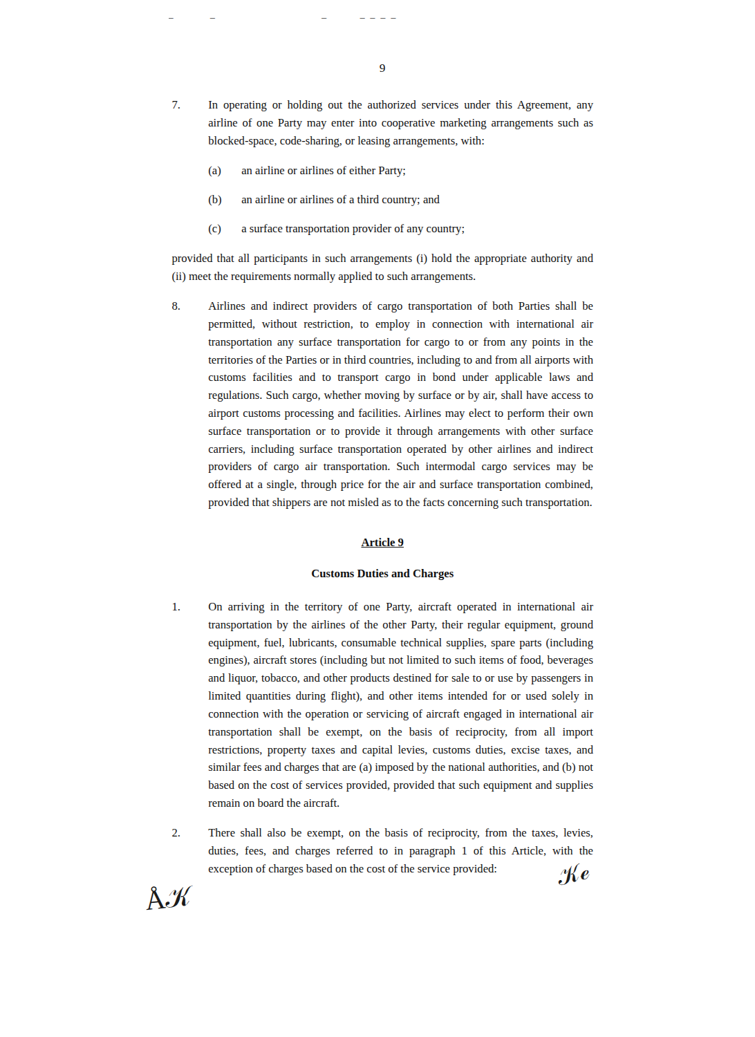———— — — —
9
7. In operating or holding out the authorized services under this Agreement, any airline of one Party may enter into cooperative marketing arrangements such as blocked-space, code-sharing, or leasing arrangements, with:
(a) an airline or airlines of either Party;
(b) an airline or airlines of a third country; and
(c) a surface transportation provider of any country;
provided that all participants in such arrangements (i) hold the appropriate authority and (ii) meet the requirements normally applied to such arrangements.
8. Airlines and indirect providers of cargo transportation of both Parties shall be permitted, without restriction, to employ in connection with international air transportation any surface transportation for cargo to or from any points in the territories of the Parties or in third countries, including to and from all airports with customs facilities and to transport cargo in bond under applicable laws and regulations. Such cargo, whether moving by surface or by air, shall have access to airport customs processing and facilities. Airlines may elect to perform their own surface transportation or to provide it through arrangements with other surface carriers, including surface transportation operated by other airlines and indirect providers of cargo air transportation. Such intermodal cargo services may be offered at a single, through price for the air and surface transportation combined, provided that shippers are not misled as to the facts concerning such transportation.
Article 9
Customs Duties and Charges
1. On arriving in the territory of one Party, aircraft operated in international air transportation by the airlines of the other Party, their regular equipment, ground equipment, fuel, lubricants, consumable technical supplies, spare parts (including engines), aircraft stores (including but not limited to such items of food, beverages and liquor, tobacco, and other products destined for sale to or use by passengers in limited quantities during flight), and other items intended for or used solely in connection with the operation or servicing of aircraft engaged in international air transportation shall be exempt, on the basis of reciprocity, from all import restrictions, property taxes and capital levies, customs duties, excise taxes, and similar fees and charges that are (a) imposed by the national authorities, and (b) not based on the cost of services provided, provided that such equipment and supplies remain on board the aircraft.
2. There shall also be exempt, on the basis of reciprocity, from the taxes, levies, duties, fees, and charges referred to in paragraph 1 of this Article, with the exception of charges based on the cost of the service provided:
Å𝒦
𝒦ℯ